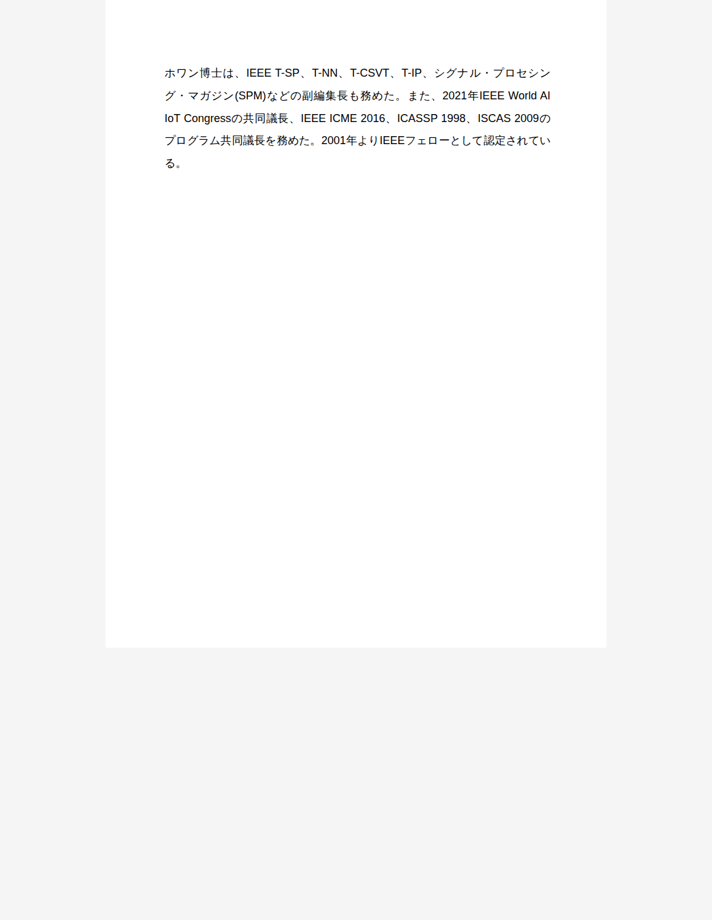ホワン博士は、IEEE T-SP、T-NN、T-CSVT、T-IP、シグナル・プロセシング・マガジン(SPM)などの副編集長も務めた。また、2021年IEEE World AI IoT Congressの共同議長、IEEE ICME 2016、ICASSP 1998、ISCAS 2009のプログラム共同議長を務めた。2001年よりIEEEフェローとして認定されている。